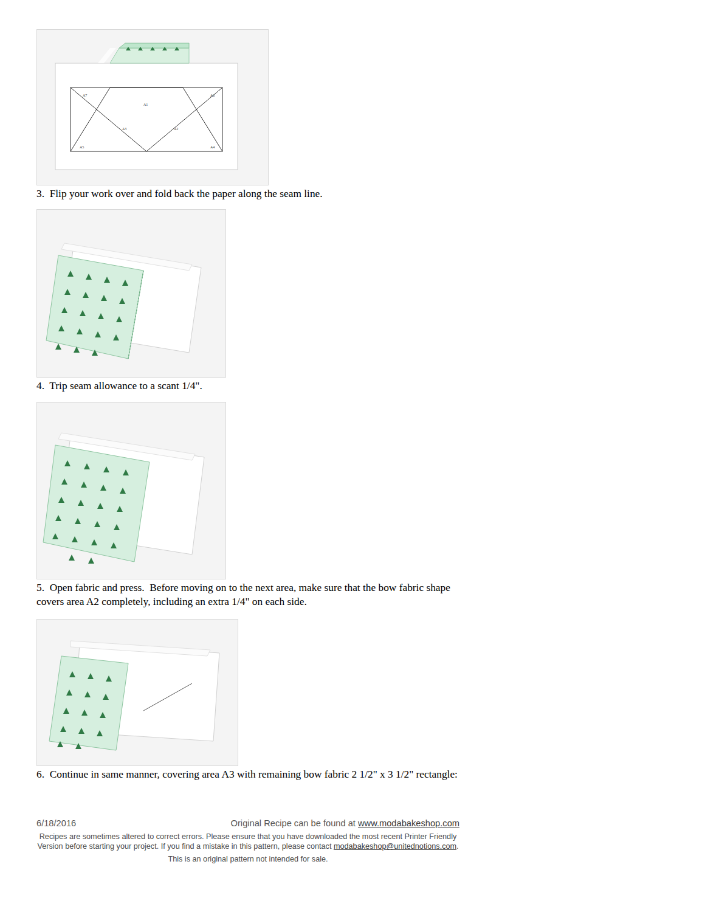A7 A1 A6 A3 A2 A5 A4
3. Flip your work over and fold back the paper along the seam line.
4. Trip seam allowance to a scant 1/4".
5. Open fabric and press. Before moving on to the next area, make sure that the bow fabric shape covers area A2 completely, including an extra 1/4" on each side.
6. Continue in same manner, covering area A3 with remaining bow fabric 2 1/2" x 3 1/2" rectangle:
6/18/2016 Original Recipe can be found at www.modabakeshop.com
Recipes are sometimes altered to correct errors. Please ensure that you have downloaded the most recent Printer Friendly Version before starting your project. If you find a mistake in this pattern, please contact modabakeshop@unitednotions.com.
This is an original pattern not intended for sale.